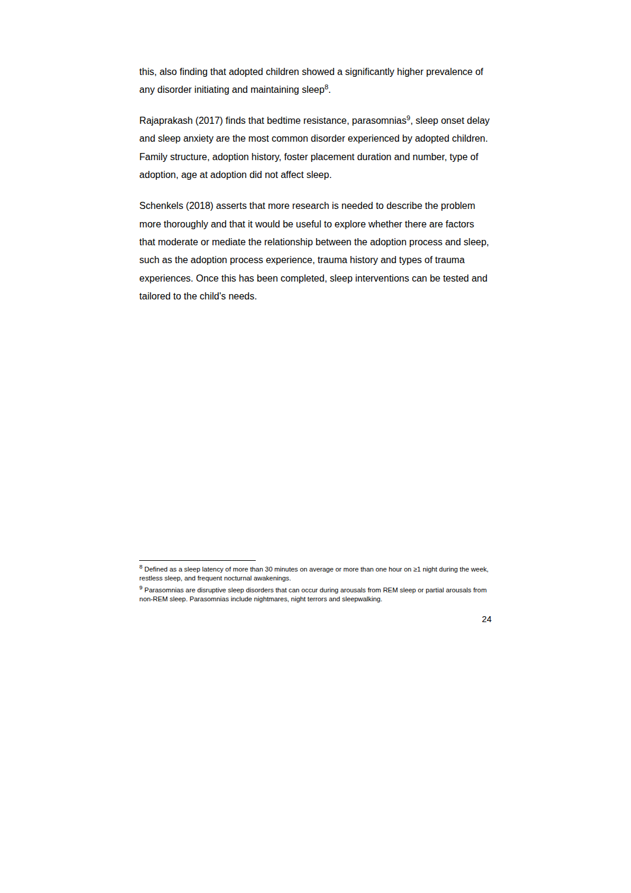this, also finding that adopted children showed a significantly higher prevalence of any disorder initiating and maintaining sleep8.
Rajaprakash (2017) finds that bedtime resistance, parasomnias9, sleep onset delay and sleep anxiety are the most common disorder experienced by adopted children. Family structure, adoption history, foster placement duration and number, type of adoption, age at adoption did not affect sleep.
Schenkels (2018) asserts that more research is needed to describe the problem more thoroughly and that it would be useful to explore whether there are factors that moderate or mediate the relationship between the adoption process and sleep, such as the adoption process experience, trauma history and types of trauma experiences. Once this has been completed, sleep interventions can be tested and tailored to the child's needs.
8 Defined as a sleep latency of more than 30 minutes on average or more than one hour on ≥1 night during the week, restless sleep, and frequent nocturnal awakenings.
9 Parasomnias are disruptive sleep disorders that can occur during arousals from REM sleep or partial arousals from non-REM sleep. Parasomnias include nightmares, night terrors and sleepwalking.
24